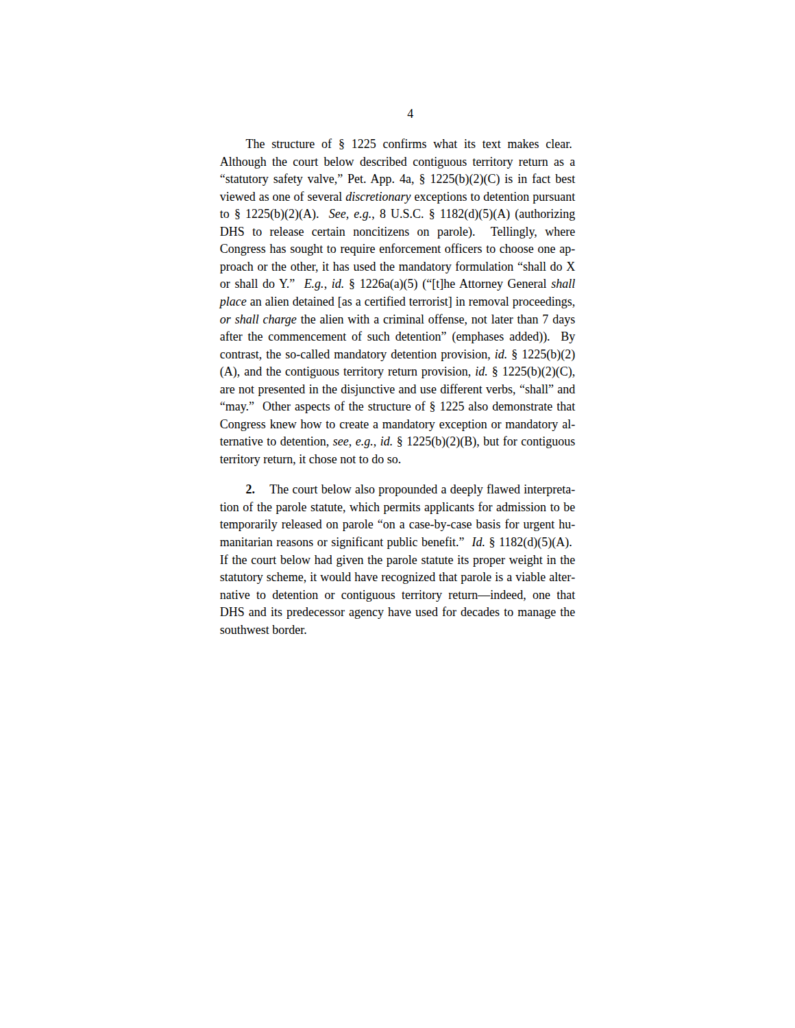4
The structure of § 1225 confirms what its text makes clear. Although the court below described contiguous territory return as a “statutory safety valve,” Pet. App. 4a, § 1225(b)(2)(C) is in fact best viewed as one of several discretionary exceptions to detention pursuant to § 1225(b)(2)(A). See, e.g., 8 U.S.C. § 1182(d)(5)(A) (authorizing DHS to release certain noncitizens on parole). Tellingly, where Congress has sought to require enforcement officers to choose one approach or the other, it has used the mandatory formulation “shall do X or shall do Y.” E.g., id. § 1226a(a)(5) (“[t]he Attorney General shall place an alien detained [as a certified terrorist] in removal proceedings, or shall charge the alien with a criminal offense, not later than 7 days after the commencement of such detention” (emphases added)). By contrast, the so-called mandatory detention provision, id. § 1225(b)(2)(A), and the contiguous territory return provision, id. § 1225(b)(2)(C), are not presented in the disjunctive and use different verbs, “shall” and “may.” Other aspects of the structure of § 1225 also demonstrate that Congress knew how to create a mandatory exception or mandatory alternative to detention, see, e.g., id. § 1225(b)(2)(B), but for contiguous territory return, it chose not to do so.
2. The court below also propounded a deeply flawed interpretation of the parole statute, which permits applicants for admission to be temporarily released on parole “on a case-by-case basis for urgent humanitarian reasons or significant public benefit.” Id. § 1182(d)(5)(A). If the court below had given the parole statute its proper weight in the statutory scheme, it would have recognized that parole is a viable alternative to detention or contiguous territory return—indeed, one that DHS and its predecessor agency have used for decades to manage the southwest border.